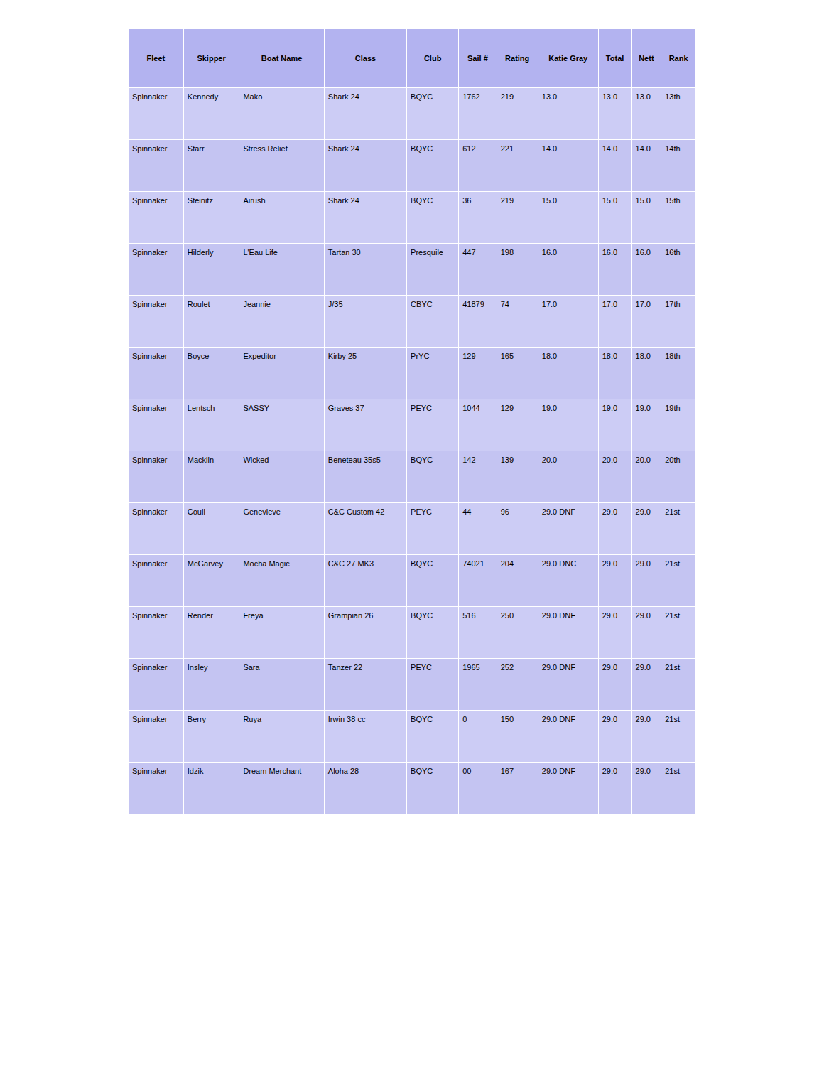| Fleet | Skipper | Boat Name | Class | Club | Sail # | Rating | Katie Gray | Total | Nett | Rank |
| --- | --- | --- | --- | --- | --- | --- | --- | --- | --- | --- |
| Spinnaker | Kennedy | Mako | Shark 24 | BQYC | 1762 | 219 | 13.0 | 13.0 | 13.0 | 13th |
| Spinnaker | Starr | Stress Relief | Shark 24 | BQYC | 612 | 221 | 14.0 | 14.0 | 14.0 | 14th |
| Spinnaker | Steinitz | Airush | Shark 24 | BQYC | 36 | 219 | 15.0 | 15.0 | 15.0 | 15th |
| Spinnaker | Hilderly | L'Eau Life | Tartan 30 | Presquile | 447 | 198 | 16.0 | 16.0 | 16.0 | 16th |
| Spinnaker | Roulet | Jeannie | J/35 | CBYC | 41879 | 74 | 17.0 | 17.0 | 17.0 | 17th |
| Spinnaker | Boyce | Expeditor | Kirby 25 | PrYC | 129 | 165 | 18.0 | 18.0 | 18.0 | 18th |
| Spinnaker | Lentsch | SASSY | Graves 37 | PEYC | 1044 | 129 | 19.0 | 19.0 | 19.0 | 19th |
| Spinnaker | Macklin | Wicked | Beneteau 35s5 | BQYC | 142 | 139 | 20.0 | 20.0 | 20.0 | 20th |
| Spinnaker | Coull | Genevieve | C&C Custom 42 | PEYC | 44 | 96 | 29.0 DNF | 29.0 | 29.0 | 21st |
| Spinnaker | McGarvey | Mocha Magic | C&C 27 MK3 | BQYC | 74021 | 204 | 29.0 DNC | 29.0 | 29.0 | 21st |
| Spinnaker | Render | Freya | Grampian 26 | BQYC | 516 | 250 | 29.0 DNF | 29.0 | 29.0 | 21st |
| Spinnaker | Insley | Sara | Tanzer 22 | PEYC | 1965 | 252 | 29.0 DNF | 29.0 | 29.0 | 21st |
| Spinnaker | Berry | Ruya | Irwin 38 cc | BQYC | 0 | 150 | 29.0 DNF | 29.0 | 29.0 | 21st |
| Spinnaker | Idzik | Dream Merchant | Aloha 28 | BQYC | 00 | 167 | 29.0 DNF | 29.0 | 29.0 | 21st |